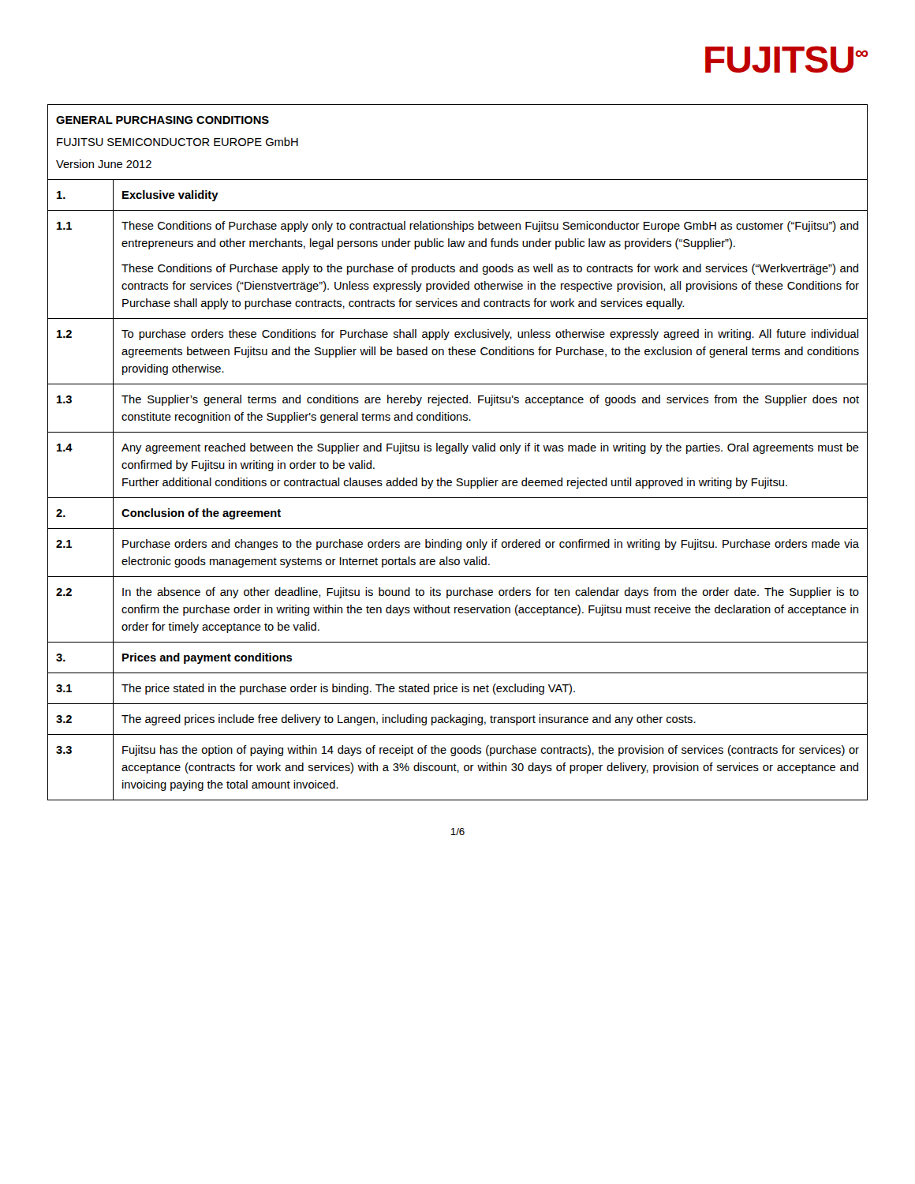FUJITSU∞
| GENERAL PURCHASING CONDITIONS FUJITSU SEMICONDUCTOR EUROPE GmbH Version June 2012 |
| 1. | Exclusive validity |
| 1.1 | These Conditions of Purchase apply only to contractual relationships between Fujitsu Semiconductor Europe GmbH as customer (“Fujitsu”) and entrepreneurs and other merchants, legal persons under public law and funds under public law as providers (“Supplier”). These Conditions of Purchase apply to the purchase of products and goods as well as to contracts for work and services (“Werkverträge”) and contracts for services (“Dienstverträge”). Unless expressly provided otherwise in the respective provision, all provisions of these Conditions for Purchase shall apply to purchase contracts, contracts for services and contracts for work and services equally. |
| 1.2 | To purchase orders these Conditions for Purchase shall apply exclusively, unless otherwise expressly agreed in writing. All future individual agreements between Fujitsu and the Supplier will be based on these Conditions for Purchase, to the exclusion of general terms and conditions providing otherwise. |
| 1.3 | The Supplier’s general terms and conditions are hereby rejected. Fujitsu's acceptance of goods and services from the Supplier does not constitute recognition of the Supplier's general terms and conditions. |
| 1.4 | Any agreement reached between the Supplier and Fujitsu is legally valid only if it was made in writing by the parties. Oral agreements must be confirmed by Fujitsu in writing in order to be valid. Further additional conditions or contractual clauses added by the Supplier are deemed rejected until approved in writing by Fujitsu. |
| 2. | Conclusion of the agreement |
| 2.1 | Purchase orders and changes to the purchase orders are binding only if ordered or confirmed in writing by Fujitsu. Purchase orders made via electronic goods management systems or Internet portals are also valid. |
| 2.2 | In the absence of any other deadline, Fujitsu is bound to its purchase orders for ten calendar days from the order date. The Supplier is to confirm the purchase order in writing within the ten days without reservation (acceptance). Fujitsu must receive the declaration of acceptance in order for timely acceptance to be valid. |
| 3. | Prices and payment conditions |
| 3.1 | The price stated in the purchase order is binding. The stated price is net (excluding VAT). |
| 3.2 | The agreed prices include free delivery to Langen, including packaging, transport insurance and any other costs. |
| 3.3 | Fujitsu has the option of paying within 14 days of receipt of the goods (purchase contracts), the provision of services (contracts for services) or acceptance (contracts for work and services) with a 3% discount, or within 30 days of proper delivery, provision of services or acceptance and invoicing paying the total amount invoiced. |
1/6